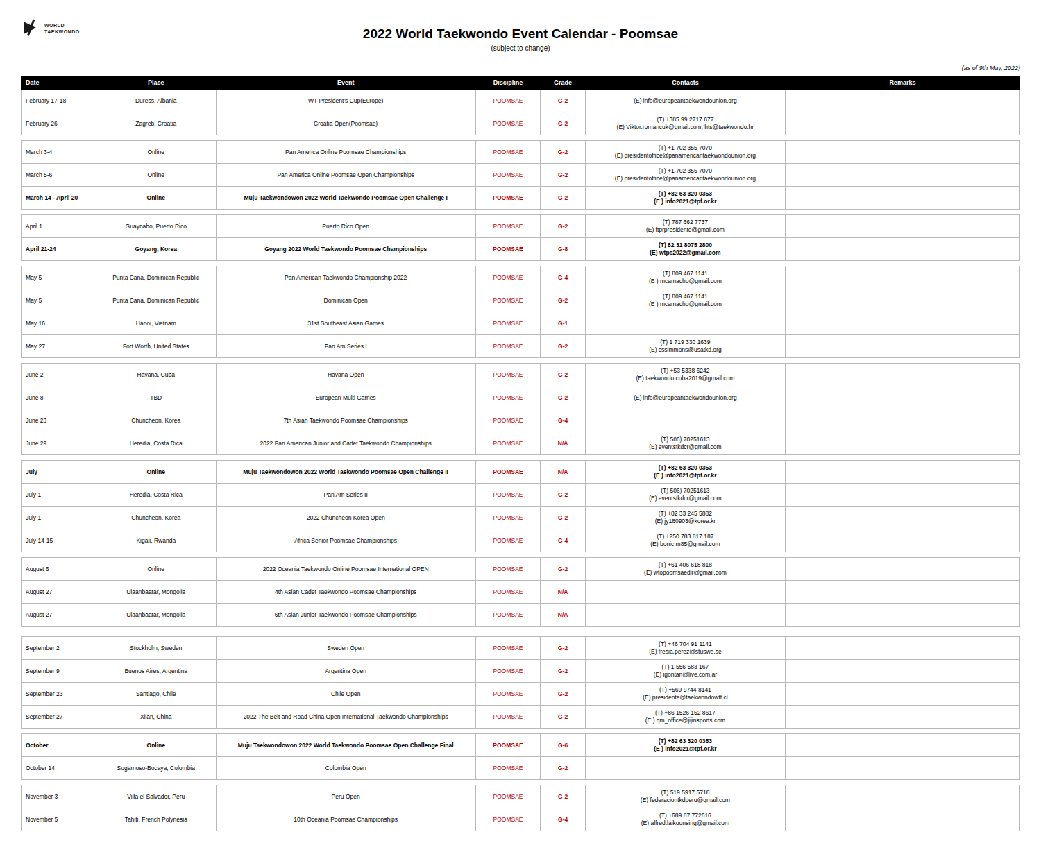WORLD
TAEKWONDO
2022 World Taekwondo Event Calendar - Poomsae
(subject to change)
(as of 9th May, 2022)
| Date | Place | Event | Discipline | Grade | Contacts | Remarks |
| --- | --- | --- | --- | --- | --- | --- |
| February 17-18 | Duress, Albania | WT President's Cup(Europe) | POOMSAE | G-2 | (E) info@europeantaekwondounion.org | |
| February 26 | Zagreb, Croatia | Croatia Open(Poomsae) | POOMSAE | G-2 | (T) +385 99 2717 677 (E) Viktor.romancuk@gmail.com, hts@taekwondo.hr | |
| March 3-4 | Online | Pan America Online Poomsae Championships | POOMSAE | G-2 | (T) +1 702 355 7070 (E) presidentoffice@panamericantaekwondounion.org | |
| March 5-6 | Online | Pan America Online Poomsae Open Championships | POOMSAE | G-2 | (T) +1 702 355 7070 (E) presidentoffice@panamericantaekwondounion.org | |
| March 14 - April 20 | Online | Muju Taekwondowon 2022 World Taekwondo Poomsae Open Challenge I | POOMSAE | G-2 | (T) +82 63 320 0353 (E ) info2021@tpf.or.kr | |
| April 1 | Guaynabo, Puerto Rico | Puerto Rico Open | POOMSAE | G-2 | (T) 787 662 7737 (E) ftprpresidente@gmail.com | |
| April 21-24 | Goyang, Korea | Goyang 2022 World Taekwondo Poomsae Championships | POOMSAE | G-8 | (T) 82 31 8075 2800 (E) wtpc2022@gmail.com | |
| May 5 | Punta Cana, Dominican Republic | Pan American Taekwondo Championship 2022 | POOMSAE | G-4 | (T) 809 467 1141 (E ) mcamacho@gmail.com | |
| May 5 | Punta Cana, Dominican Republic | Dominican Open | POOMSAE | G-2 | (T) 809 467 1141 (E ) mcamacho@gmail.com | |
| May 16 | Hanoi, Vietnam | 31st Southeast Asian Games | POOMSAE | G-1 | | |
| May 27 | Fort Worth, United States | Pan Am Series I | POOMSAE | G-2 | (T) 1 719 330 1639 (E) cssimmons@usatkd.org | |
| June 2 | Havana, Cuba | Havana Open | POOMSAE | G-2 | (T) +53 5338 6242 (E) taekwondo.cuba2019@gmail.com | |
| June 8 | TBD | European Multi Games | POOMSAE | G-2 | (E) info@europeantaekwondounion.org | |
| June 23 | Chuncheon, Korea | 7th Asian Taekwondo Poomsae Championships | POOMSAE | G-4 | | |
| June 29 | Heredia, Costa Rica | 2022 Pan American Junior and Cadet Taekwondo Championships | POOMSAE | N/A | (T) 506) 70251613 (E) eventstkdcr@gmail.com | |
| July | Online | Muju Taekwondowon 2022 World Taekwondo Poomsae Open Challenge II | POOMSAE | N/A | (T) +82 63 320 0353 (E ) info2021@tpf.or.kr | |
| July 1 | Heredia, Costa Rica | Pan Am Series II | POOMSAE | G-2 | (T) 506) 70251613 (E) eventstkdcr@gmail.com | |
| July 1 | Chuncheon, Korea | 2022 Chuncheon Korea Open | POOMSAE | G-2 | (T) +82 33 245 5882 (E) jy180903@korea.kr | |
| July 14-15 | Kigali, Rwanda | Africa Senior Poomsae Championships | POOMSAE | G-4 | (T) +250 783 817 187 (E) bonic.m85@gmail.com | |
| August 6 | Online | 2022 Oceania Taekwondo Online Poomsae International OPEN | POOMSAE | G-2 | (T) +61 406 618 818 (E) wtopoomsaedir@gmail.com | |
| August 27 | Ulaanbaatar, Mongolia | 4th Asian Cadet Taekwondo Poomsae Championships | POOMSAE | N/A | | |
| August 27 | Ulaanbaatar, Mongolia | 6th Asian Junior Taekwondo Poomsae Championships | POOMSAE | N/A | | |
| September 2 | Stockholm, Sweden | Sweden Open | POOMSAE | G-2 | (T) +46 704 91 1141 (E) fresia.perez@stuswe.se | |
| September 9 | Buenos Aires, Argentina | Argentina Open | POOMSAE | G-2 | (T) 1 556 583 167 (E) igontan@live.com.ar | |
| September 23 | Santiago, Chile | Chile Open | POOMSAE | G-2 | (T) +569 9744 8141 (E) presidente@taekwondowtf.cl | |
| September 27 | Xi'an, China | 2022 The Belt and Road China Open International Taekwondo Championships | POOMSAE | G-2 | (T) +86 1526 152 8617 (E ) qm_office@jijinsports.com | |
| October | Online | Muju Taekwondowon 2022 World Taekwondo Poomsae Open Challenge Final | POOMSAE | G-6 | (T) +82 63 320 0353 (E ) info2021@tpf.or.kr | |
| October 14 | Sogamoso-Bocaya, Colombia | Colombia Open | POOMSAE | G-2 | | |
| November 3 | Villa el Salvador, Peru | Peru Open | POOMSAE | G-2 | (T) 519 5917 5718 (E) federaciontkdperu@gmail.com | |
| November 5 | Tahiti, French Polynesia | 10th Oceania Poomsae Championships | POOMSAE | G-4 | (T) +689 87 772616 (E) alfred.laikounsing@gmail.com | |